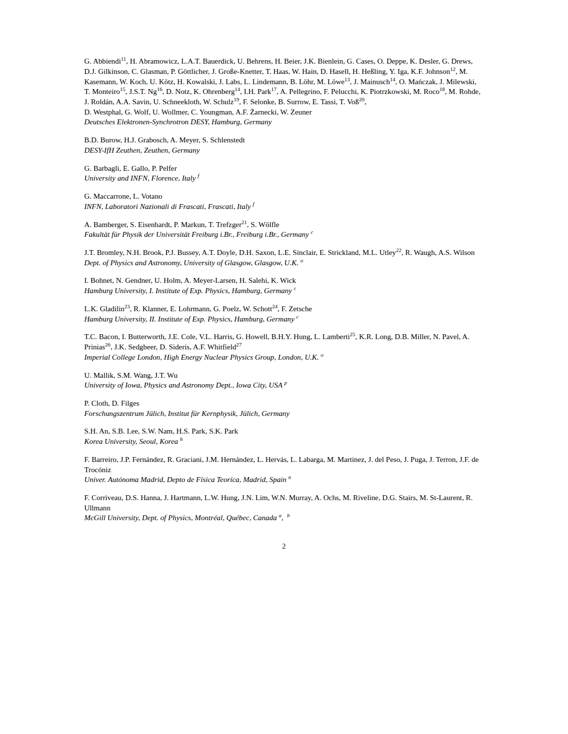G. Abbiendi11, H. Abramowicz, L.A.T. Bauerdick, U. Behrens, H. Beier, J.K. Bienlein, G. Cases, O. Deppe, K. Desler, G. Drews, D.J. Gilkinson, C. Glasman, P. Göttlicher, J. Große-Knetter, T. Haas, W. Hain, D. Hasell, H. Heßling, Y. Iga, K.F. Johnson12, M. Kasemann, W. Koch, U. Kötz, H. Kowalski, J. Labs, L. Lindemann, B. Löhr, M. Löwe13, J. Mainusch14, O. Mańczak, J. Milewski, T. Monteiro15, J.S.T. Ng16, D. Notz, K. Ohrenberg14, I.H. Park17, A. Pellegrino, F. Pelucchi, K. Piotrzkowski, M. Roco18, M. Rohde, J. Roldán, A.A. Savin, U. Schneekloth, W. Schulz19, F. Selonke, B. Surrow, E. Tassi, T. Voß20,
D. Westphal, G. Wolf, U. Wollmer, C. Youngman, A.F. Żarnecki, W. Zeuner
Deutsches Elektronen-Synchrotron DESY, Hamburg, Germany
B.D. Burow, H.J. Grabosch, A. Meyer, S. Schlenstedt
DESY-IfH Zeuthen, Zeuthen, Germany
G. Barbagli, E. Gallo, P. Pelfer
University and INFN, Florence, Italy f
G. Maccarrone, L. Votano
INFN, Laboratori Nazionali di Frascati, Frascati, Italy f
A. Bamberger, S. Eisenhardt, P. Markun, T. Trefzger21, S. Wölfle
Fakultät für Physik der Universität Freiburg i.Br., Freiburg i.Br., Germany c
J.T. Bromley, N.H. Brook, P.J. Bussey, A.T. Doyle, D.H. Saxon, L.E. Sinclair, E. Strickland, M.L. Utley22, R. Waugh, A.S. Wilson
Dept. of Physics and Astronomy, University of Glasgow, Glasgow, U.K. o
I. Bohnet, N. Gendner, U. Holm, A. Meyer-Larsen, H. Salehi, K. Wick
Hamburg University, I. Institute of Exp. Physics, Hamburg, Germany c
L.K. Gladilin23, R. Klanner, E. Lohrmann, G. Poelz, W. Schott24, F. Zetsche
Hamburg University, II. Institute of Exp. Physics, Hamburg, Germany c
T.C. Bacon, I. Butterworth, J.E. Cole, V.L. Harris, G. Howell, B.H.Y. Hung, L. Lamberti25, K.R. Long, D.B. Miller, N. Pavel, A. Prinias26, J.K. Sedgbeer, D. Sideris, A.F. Whitfield27
Imperial College London, High Energy Nuclear Physics Group, London, U.K. o
U. Mallik, S.M. Wang, J.T. Wu
University of Iowa, Physics and Astronomy Dept., Iowa City, USA p
P. Cloth, D. Filges
Forschungszentrum Jülich, Institut für Kernphysik, Jülich, Germany
S.H. An, S.B. Lee, S.W. Nam, H.S. Park, S.K. Park
Korea University, Seoul, Korea h
F. Barreiro, J.P. Fernández, R. Graciani, J.M. Hernández, L. Hervás, L. Labarga, M. Martinez, J. del Peso, J. Puga, J. Terron, J.F. de Trocóniz
Univer. Autónoma Madrid, Depto de Física Teoríca, Madrid, Spain n
F. Corriveau, D.S. Hanna, J. Hartmann, L.W. Hung, J.N. Lim, W.N. Murray, A. Ochs, M. Riveline, D.G. Stairs, M. St-Laurent, R. Ullmann
McGill University, Dept. of Physics, Montréal, Québec, Canada a, b
2